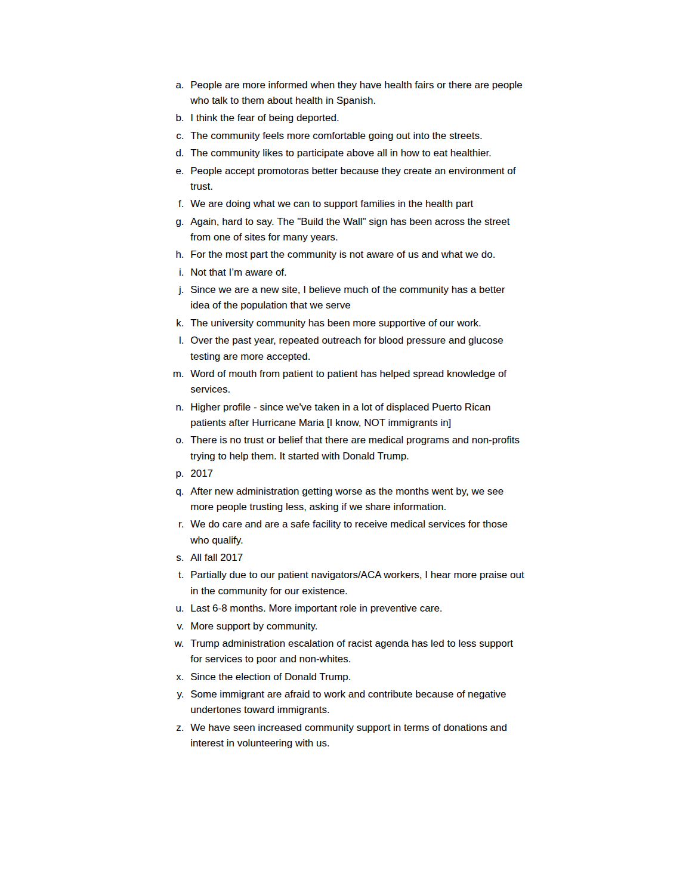People are more informed when they have health fairs or there are people who talk to them about health in Spanish.
I think the fear of being deported.
The community feels more comfortable going out into the streets.
The community likes to participate above all in how to eat healthier.
People accept promotoras better because they create an environment of trust.
We are doing what we can to support families in the health part
Again, hard to say. The "Build the Wall" sign has been across the street from one of sites for many years.
For the most part the community is not aware of us and what we do.
Not that I’m aware of.
Since we are a new site, I believe much of the community has a better idea of the population that we serve
The university community has been more supportive of our work.
Over the past year, repeated outreach for blood pressure and glucose testing are more accepted.
Word of mouth from patient to patient has helped spread knowledge of services.
Higher profile - since we've taken in a lot of displaced Puerto Rican patients after Hurricane Maria [I know, NOT immigrants in]
There is no trust or belief that there are medical programs and non-profits trying to help them. It started with Donald Trump.
2017
After new administration getting worse as the months went by, we see more people trusting less, asking if we share information.
We do care and are a safe facility to receive medical services for those who qualify.
All fall 2017
Partially due to our patient navigators/ACA workers, I hear more praise out in the community for our existence.
Last 6-8 months. More important role in preventive care.
More support by community.
Trump administration escalation of racist agenda has led to less support for services to poor and non-whites.
Since the election of Donald Trump.
Some immigrant are afraid to work and contribute because of negative undertones toward immigrants.
We have seen increased community support in terms of donations and interest in volunteering with us.